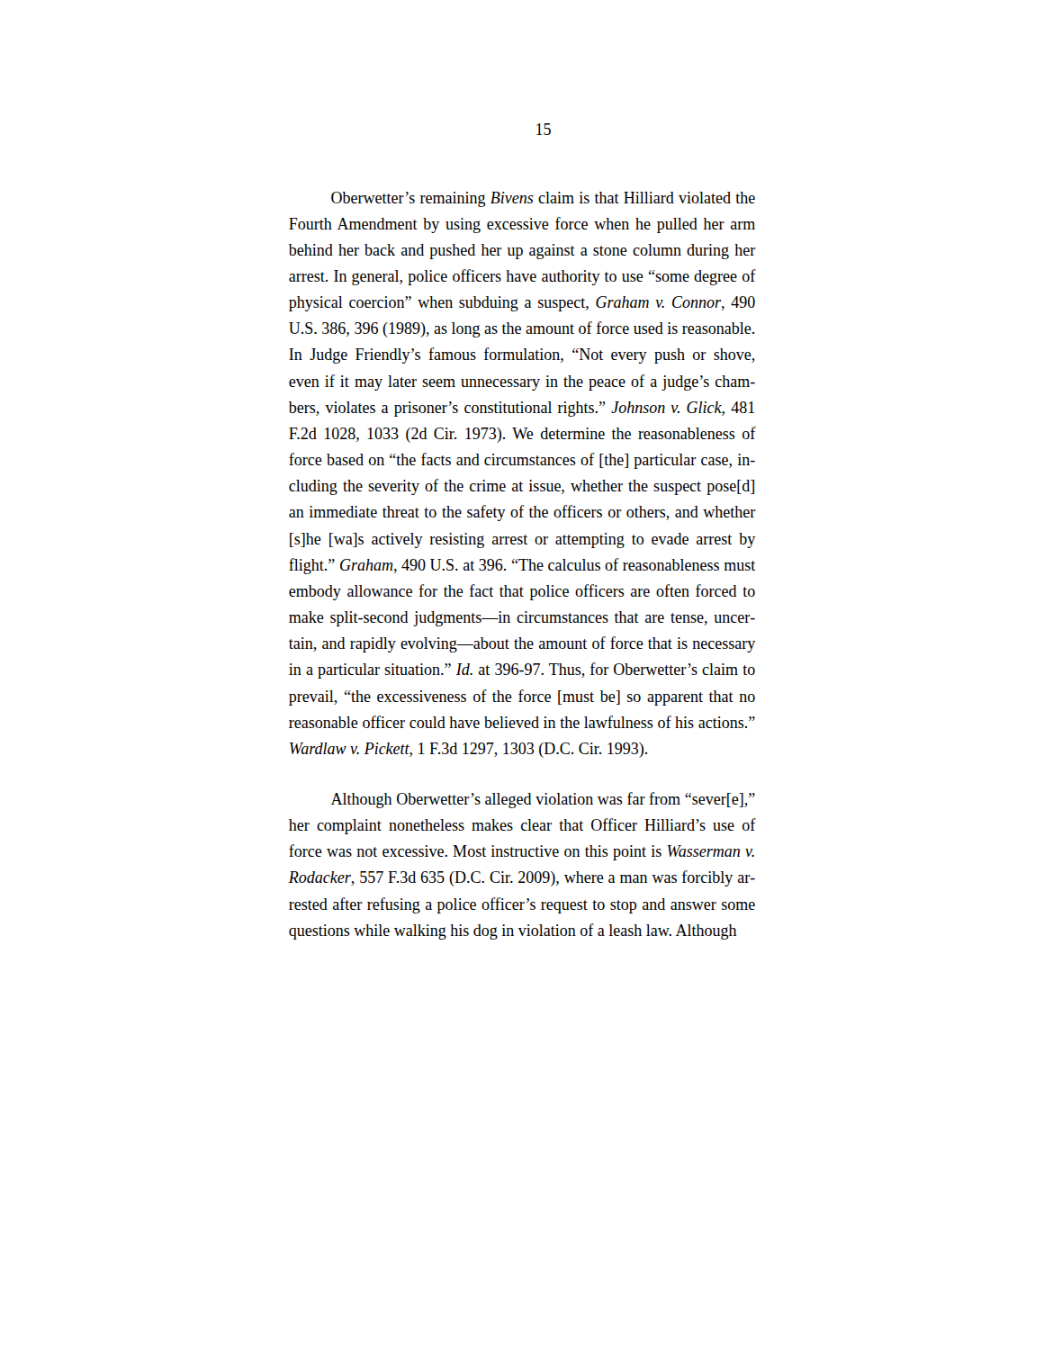15
Oberwetter’s remaining Bivens claim is that Hilliard violated the Fourth Amendment by using excessive force when he pulled her arm behind her back and pushed her up against a stone column during her arrest. In general, police officers have authority to use “some degree of physical coercion” when subduing a suspect, Graham v. Connor, 490 U.S. 386, 396 (1989), as long as the amount of force used is reasonable. In Judge Friendly’s famous formulation, “Not every push or shove, even if it may later seem unnecessary in the peace of a judge’s chambers, violates a prisoner’s constitutional rights.” Johnson v. Glick, 481 F.2d 1028, 1033 (2d Cir. 1973). We determine the reasonableness of force based on “the facts and circumstances of [the] particular case, including the severity of the crime at issue, whether the suspect pose[d] an immediate threat to the safety of the officers or others, and whether [s]he [wa]s actively resisting arrest or attempting to evade arrest by flight.” Graham, 490 U.S. at 396. “The calculus of reasonableness must embody allowance for the fact that police officers are often forced to make split-second judgments—in circumstances that are tense, uncertain, and rapidly evolving—about the amount of force that is necessary in a particular situation.” Id. at 396-97. Thus, for Oberwetter’s claim to prevail, “the excessiveness of the force [must be] so apparent that no reasonable officer could have believed in the lawfulness of his actions.” Wardlaw v. Pickett, 1 F.3d 1297, 1303 (D.C. Cir. 1993).
Although Oberwetter’s alleged violation was far from “sever[e],” her complaint nonetheless makes clear that Officer Hilliard’s use of force was not excessive. Most instructive on this point is Wasserman v. Rodacker, 557 F.3d 635 (D.C. Cir. 2009), where a man was forcibly arrested after refusing a police officer’s request to stop and answer some questions while walking his dog in violation of a leash law. Although